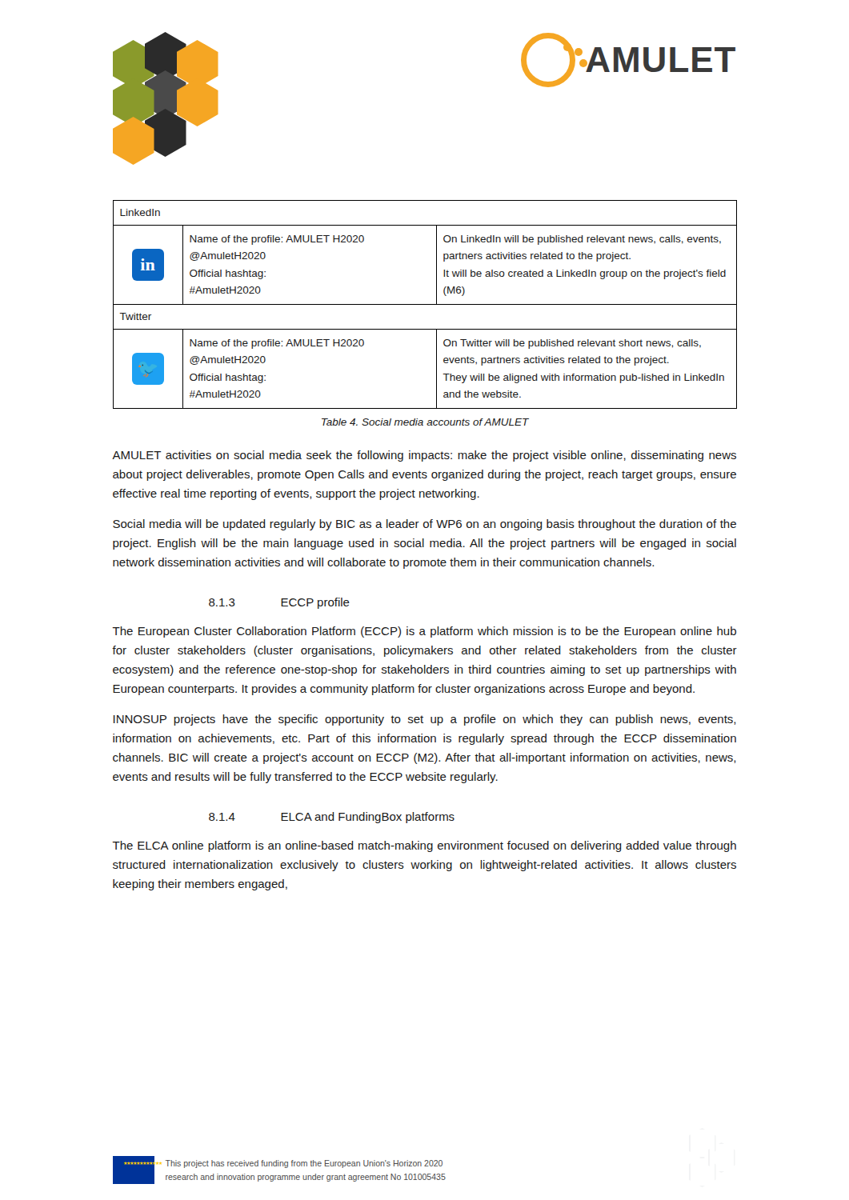AMULET
| LinkedIn |
| in | Name of the profile: AMULET H2020 @AmuletH2020 Official hashtag: #AmuletH2020 | On LinkedIn will be published relevant news, calls, events, partners activities related to the project. It will be also created a LinkedIn group on the project's field (M6) |
| Twitter |
| 🐦 | Name of the profile: AMULET H2020 @AmuletH2020 Official hashtag: #AmuletH2020 | On Twitter will be published relevant short news, calls, events, partners activities related to the project. They will be aligned with information pub‑lished in LinkedIn and the website. |
Table 4. Social media accounts of AMULET
AMULET activities on social media seek the following impacts: make the project visible online, disseminating news about project deliverables, promote Open Calls and events organized during the project, reach target groups, ensure effective real time reporting of events, support the project networking.
Social media will be updated regularly by BIC as a leader of WP6 on an ongoing basis throughout the duration of the project. English will be the main language used in social media. All the project partners will be engaged in social network dissemination activities and will collaborate to promote them in their communication channels.
8.1.3 ECCP profile
The European Cluster Collaboration Platform (ECCP) is a platform which mission is to be the European online hub for cluster stakeholders (cluster organisations, policymakers and other related stakeholders from the cluster ecosystem) and the reference one-stop-shop for stakeholders in third countries aiming to set up partnerships with European counterparts. It provides a community platform for cluster organizations across Europe and beyond.
INNOSUP projects have the specific opportunity to set up a profile on which they can publish news, events, information on achievements, etc. Part of this information is regularly spread through the ECCP dissemination channels. BIC will create a project's account on ECCP (M2). After that all-important information on activities, news, events and results will be fully transferred to the ECCP website regularly.
8.1.4 ELCA and FundingBox platforms
The ELCA online platform is an online-based match-making environment focused on delivering added value through structured internationalization exclusively to clusters working on lightweight-related activities. It allows clusters keeping their members engaged,
This project has received funding from the European Union's Horizon 2020
research and innovation programme under grant agreement No 101005435